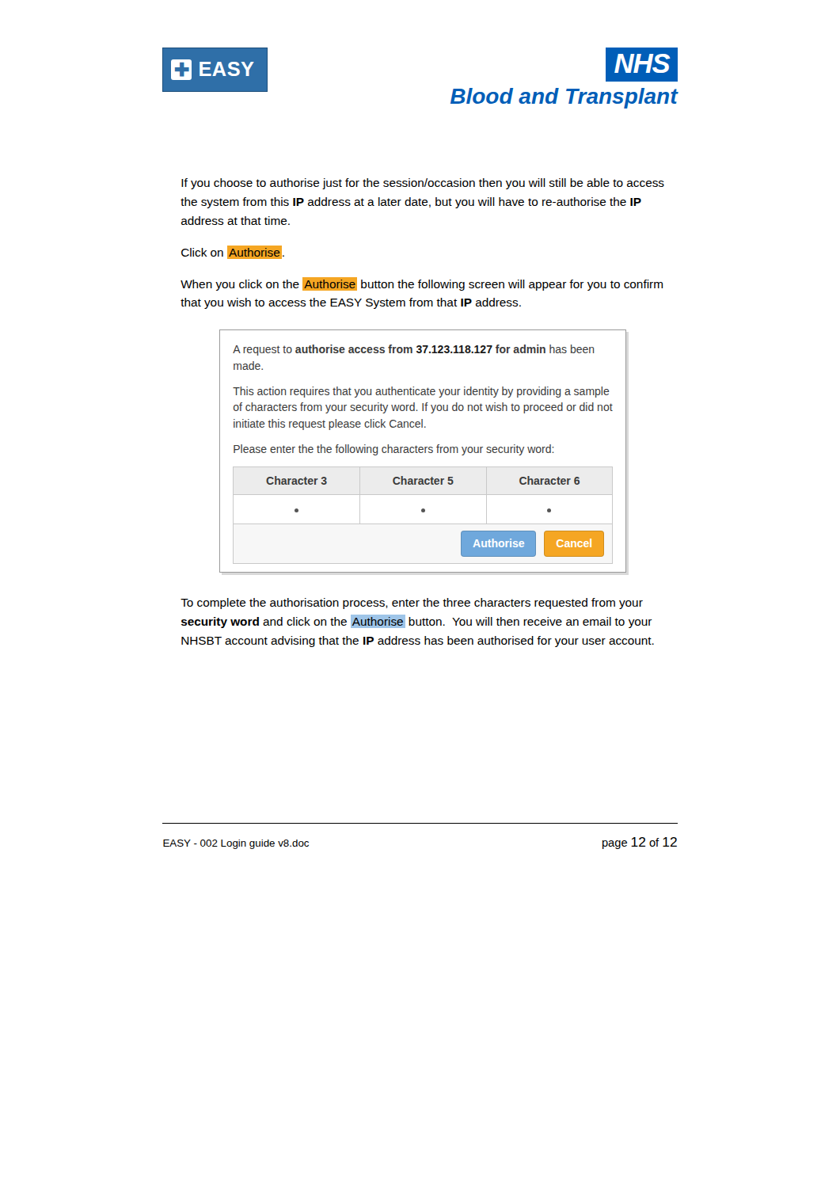✚EASY
NHS
Blood and Transplant
If you choose to authorise just for the session/occasion then you will still be able to access the system from this IP address at a later date, but you will have to re-authorise the IP address at that time.
Click on Authorise.
When you click on the Authorise button the following screen will appear for you to confirm that you wish to access the EASY System from that IP address.
A request to authorise access from 37.123.118.127 for admin has been made.
This action requires that you authenticate your identity by providing a sample of characters from your security word. If you do not wish to proceed or did not initiate this request please click Cancel.
Please enter the the following characters from your security word:
| Character 3 | Character 5 | Character 6 |
| --- | --- | --- |
Authorise Cancel
To complete the authorisation process, enter the three characters requested from your security word and click on the Authorise button. You will then receive an email to your NHSBT account advising that the IP address has been authorised for your user account.
EASY - 002 Login guide v8.doc
page 12 of 12